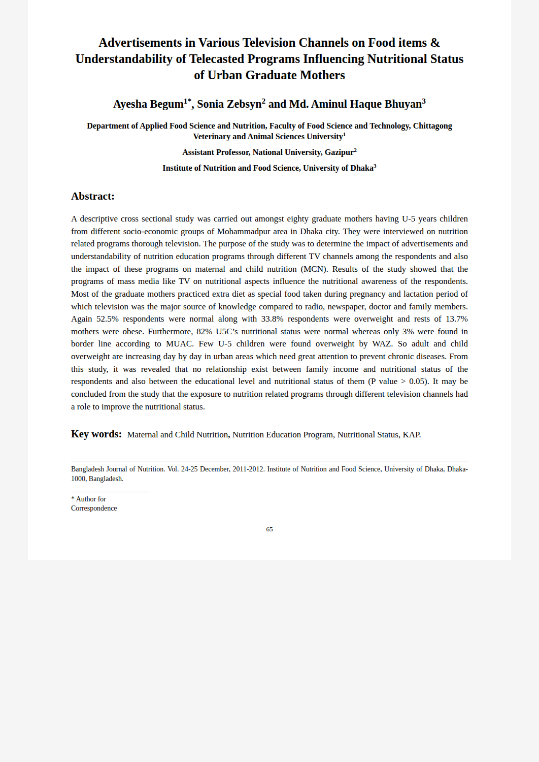Advertisements in Various Television Channels on Food items & Understandability of Telecasted Programs Influencing Nutritional Status of Urban Graduate Mothers
Ayesha Begum1*, Sonia Zebsyn2 and Md. Aminul Haque Bhuyan3
Department of Applied Food Science and Nutrition, Faculty of Food Science and Technology, Chittagong Veterinary and Animal Sciences University1
Assistant Professor, National University, Gazipur2
Institute of Nutrition and Food Science, University of Dhaka3
Abstract:
A descriptive cross sectional study was carried out amongst eighty graduate mothers having U-5 years children from different socio-economic groups of Mohammadpur area in Dhaka city. They were interviewed on nutrition related programs thorough television. The purpose of the study was to determine the impact of advertisements and understandability of nutrition education programs through different TV channels among the respondents and also the impact of these programs on maternal and child nutrition (MCN). Results of the study showed that the programs of mass media like TV on nutritional aspects influence the nutritional awareness of the respondents. Most of the graduate mothers practiced extra diet as special food taken during pregnancy and lactation period of which television was the major source of knowledge compared to radio, newspaper, doctor and family members. Again 52.5% respondents were normal along with 33.8% respondents were overweight and rests of 13.7% mothers were obese. Furthermore, 82% U5C’s nutritional status were normal whereas only 3% were found in border line according to MUAC. Few U-5 children were found overweight by WAZ. So adult and child overweight are increasing day by day in urban areas which need great attention to prevent chronic diseases. From this study, it was revealed that no relationship exist between family income and nutritional status of the respondents and also between the educational level and nutritional status of them (P value > 0.05). It may be concluded from the study that the exposure to nutrition related programs through different television channels had a role to improve the nutritional status.
Key words: Maternal and Child Nutrition, Nutrition Education Program, Nutritional Status, KAP.
Bangladesh Journal of Nutrition. Vol. 24-25 December, 2011-2012. Institute of Nutrition and Food Science, University of Dhaka, Dhaka-1000, Bangladesh.
* Author for Correspondence
65